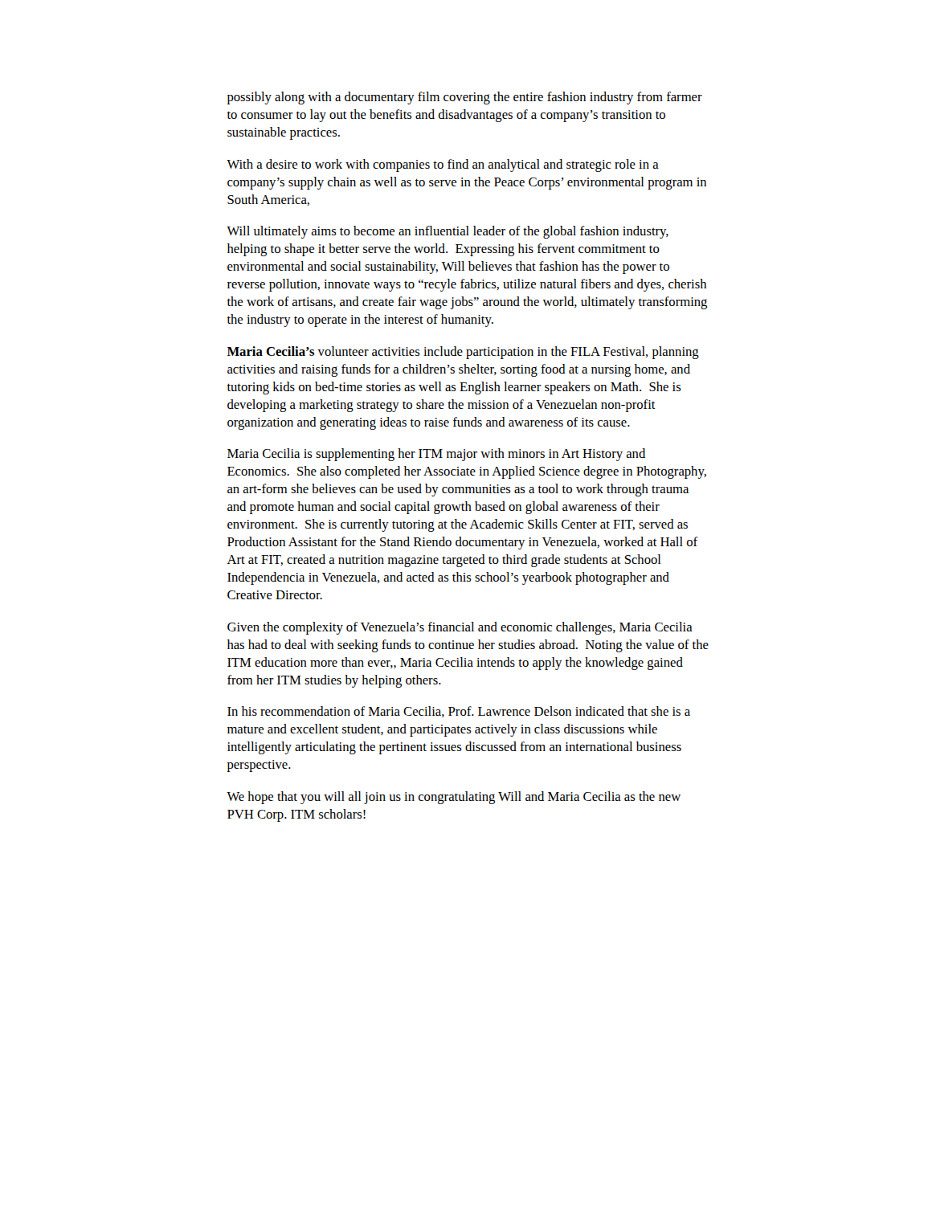possibly along with a documentary film covering the entire fashion industry from farmer to consumer to lay out the benefits and disadvantages of a company’s transition to sustainable practices.
With a desire to work with companies to find an analytical and strategic role in a company’s supply chain as well as to serve in the Peace Corps’ environmental program in South America,
Will ultimately aims to become an influential leader of the global fashion industry, helping to shape it better serve the world. Expressing his fervent commitment to environmental and social sustainability, Will believes that fashion has the power to reverse pollution, innovate ways to “recyle fabrics, utilize natural fibers and dyes, cherish the work of artisans, and create fair wage jobs” around the world, ultimately transforming the industry to operate in the interest of humanity.
Maria Cecilia’s volunteer activities include participation in the FILA Festival, planning activities and raising funds for a children’s shelter, sorting food at a nursing home, and tutoring kids on bed-time stories as well as English learner speakers on Math. She is developing a marketing strategy to share the mission of a Venezuelan non-profit organization and generating ideas to raise funds and awareness of its cause.
Maria Cecilia is supplementing her ITM major with minors in Art History and Economics. She also completed her Associate in Applied Science degree in Photography, an art-form she believes can be used by communities as a tool to work through trauma and promote human and social capital growth based on global awareness of their environment. She is currently tutoring at the Academic Skills Center at FIT, served as Production Assistant for the Stand Riendo documentary in Venezuela, worked at Hall of Art at FIT, created a nutrition magazine targeted to third grade students at School Independencia in Venezuela, and acted as this school’s yearbook photographer and Creative Director.
Given the complexity of Venezuela’s financial and economic challenges, Maria Cecilia has had to deal with seeking funds to continue her studies abroad. Noting the value of the ITM education more than ever,, Maria Cecilia intends to apply the knowledge gained from her ITM studies by helping others.
In his recommendation of Maria Cecilia, Prof. Lawrence Delson indicated that she is a mature and excellent student, and participates actively in class discussions while intelligently articulating the pertinent issues discussed from an international business perspective.
We hope that you will all join us in congratulating Will and Maria Cecilia as the new
PVH Corp. ITM scholars!